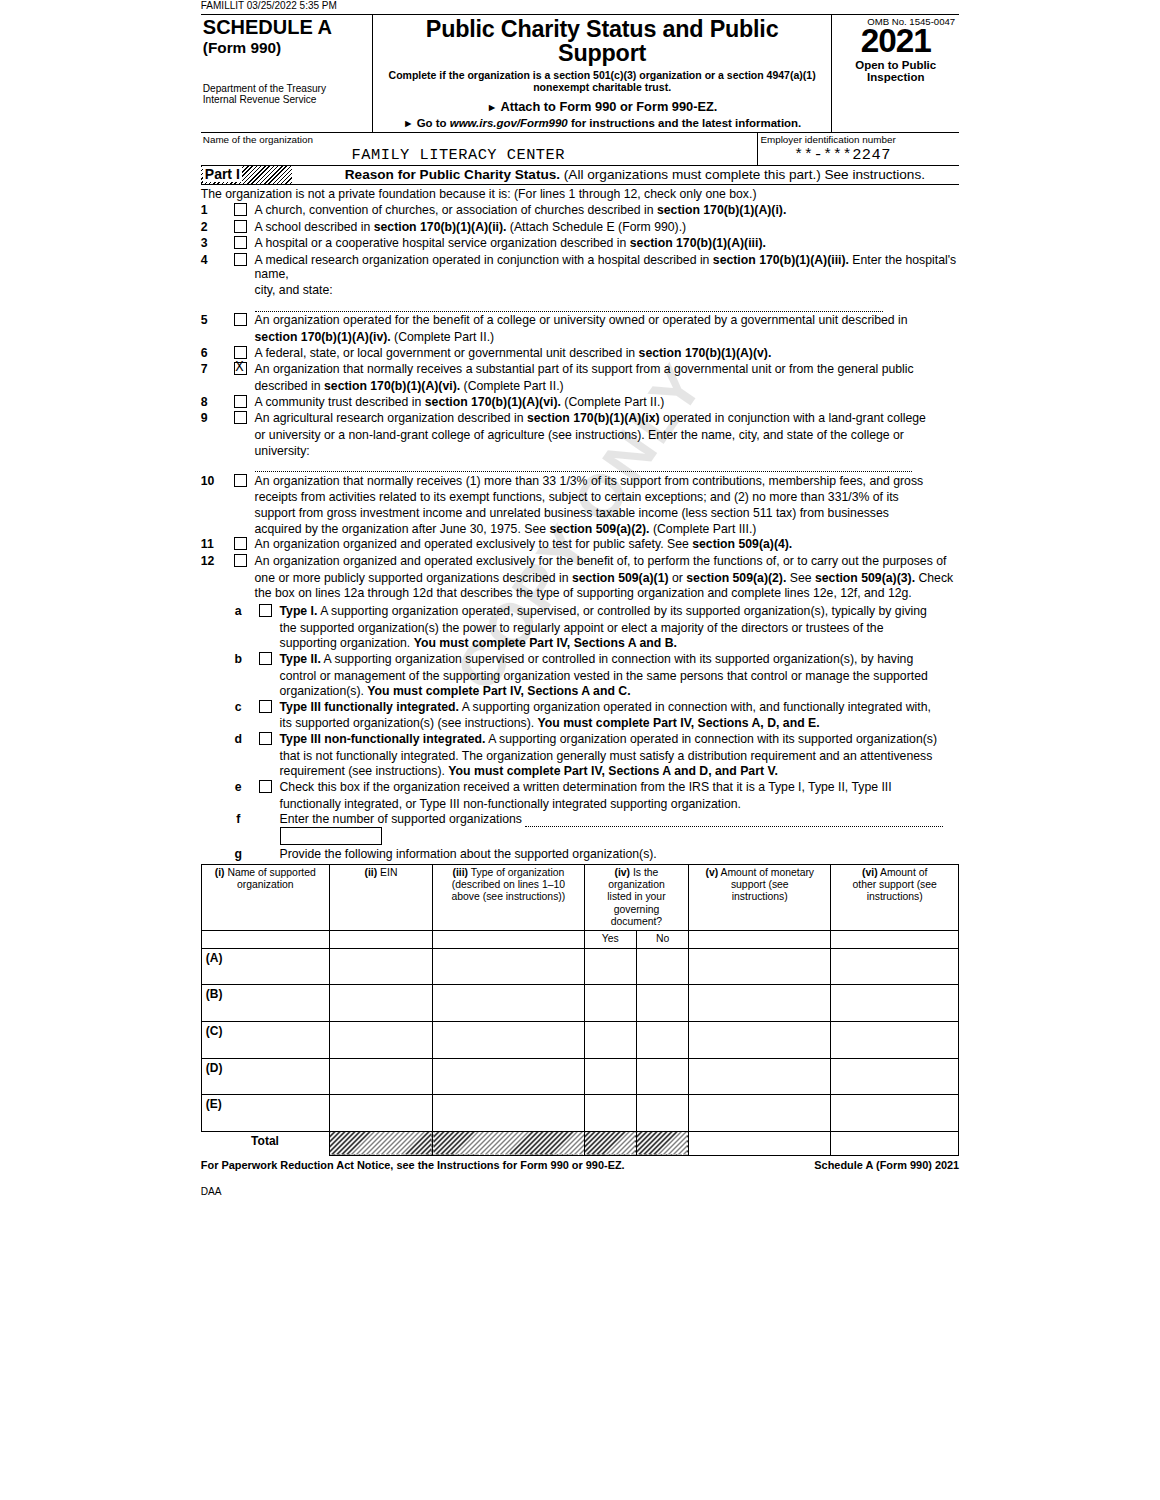COPY ONLY
FAMILLIT 03/25/2022 5:35 PM
| SCHEDULE A (Form 990) Department of the Treasury Internal Revenue Service | Public Charity Status and Public Support Complete if the organization is a section 501(c)(3) organization or a section 4947(a)(1) nonexempt charitable trust. ► Attach to Form 990 or Form 990-EZ. ► Go to www.irs.gov/Form990 for instructions and the latest information. | OMB No. 1545-0047 2021 Open to Public Inspection |
| Name of the organization FAMILY LITERACY CENTER | Employer identification number **-***2247 |
Part I
Reason for Public Charity Status. (All organizations must complete this part.) See instructions.
The organization is not a private foundation because it is: (For lines 1 through 12, check only one box.)
| 1 | | A church, convention of churches, or association of churches described in section 170(b)(1)(A)(i). |
| 2 | | A school described in section 170(b)(1)(A)(ii). (Attach Schedule E (Form 990).) |
| 3 | | A hospital or a cooperative hospital service organization described in section 170(b)(1)(A)(iii). |
| 4 | | A medical research organization operated in conjunction with a hospital described in section 170(b)(1)(A)(iii). Enter the hospital's name, |
| | | city, and state: |
| 5 | | An organization operated for the benefit of a college or university owned or operated by a governmental unit described in |
| | | section 170(b)(1)(A)(iv). (Complete Part II.) |
| 6 | | A federal, state, or local government or governmental unit described in section 170(b)(1)(A)(v). |
| 7 | | An organization that normally receives a substantial part of its support from a governmental unit or from the general public |
| | | described in section 170(b)(1)(A)(vi). (Complete Part II.) |
| 8 | | A community trust described in section 170(b)(1)(A)(vi). (Complete Part II.) |
| 9 | | An agricultural research organization described in section 170(b)(1)(A)(ix) operated in conjunction with a land-grant college |
| | | or university or a non-land-grant college of agriculture (see instructions). Enter the name, city, and state of the college or |
| | | university: |
| 10 | | An organization that normally receives (1) more than 33 1/3% of its support from contributions, membership fees, and gross |
| | | receipts from activities related to its exempt functions, subject to certain exceptions; and (2) no more than 331/3% of its |
| | | support from gross investment income and unrelated business taxable income (less section 511 tax) from businesses |
| | | acquired by the organization after June 30, 1975. See section 509(a)(2). (Complete Part III.) |
| 11 | | An organization organized and operated exclusively to test for public safety. See section 509(a)(4). |
| 12 | | An organization organized and operated exclusively for the benefit of, to perform the functions of, or to carry out the purposes of |
| | | one or more publicly supported organizations described in section 509(a)(1) or section 509(a)(2). See section 509(a)(3). Check |
| | | the box on lines 12a through 12d that describes the type of supporting organization and complete lines 12e, 12f, and 12g. |
| | a | | Type I. A supporting organization operated, supervised, or controlled by its supported organization(s), typically by giving |
| | | | the supported organization(s) the power to regularly appoint or elect a majority of the directors or trustees of the |
| | | | supporting organization. You must complete Part IV, Sections A and B. |
| | b | | Type II. A supporting organization supervised or controlled in connection with its supported organization(s), by having |
| | | | control or management of the supporting organization vested in the same persons that control or manage the supported |
| | | | organization(s). You must complete Part IV, Sections A and C. |
| | c | | Type III functionally integrated. A supporting organization operated in connection with, and functionally integrated with, |
| | | | its supported organization(s) (see instructions). You must complete Part IV, Sections A, D, and E. |
| | d | | Type III non-functionally integrated. A supporting organization operated in connection with its supported organization(s) |
| | | | that is not functionally integrated. The organization generally must satisfy a distribution requirement and an attentiveness |
| | | | requirement (see instructions). You must complete Part IV, Sections A and D, and Part V. |
| | e | | Check this box if the organization received a written determination from the IRS that it is a Type I, Type II, Type III |
| | | | functionally integrated, or Type III non-functionally integrated supporting organization. |
| | f | | Enter the number of supported organizations |
| | g | | Provide the following information about the supported organization(s). |
| (i) Name of supported organization | (ii) EIN | (iii) Type of organization (described on lines 1–10 above (see instructions)) | (iv) Is the organization listed in your governing document? | (v) Amount of monetary support (see instructions) | (vi) Amount of other support (see instructions) |
| --- | --- | --- | --- | --- | --- |
| | | | Yes | No | | |
| (A) | | | | | | |
| (B) | | | | | | |
| (C) | | | | | | |
| (D) | | | | | | |
| (E) | | | | | | |
| Total | | | | | | |
For Paperwork Reduction Act Notice, see the Instructions for Form 990 or 990-EZ.
Schedule A (Form 990) 2021
DAA